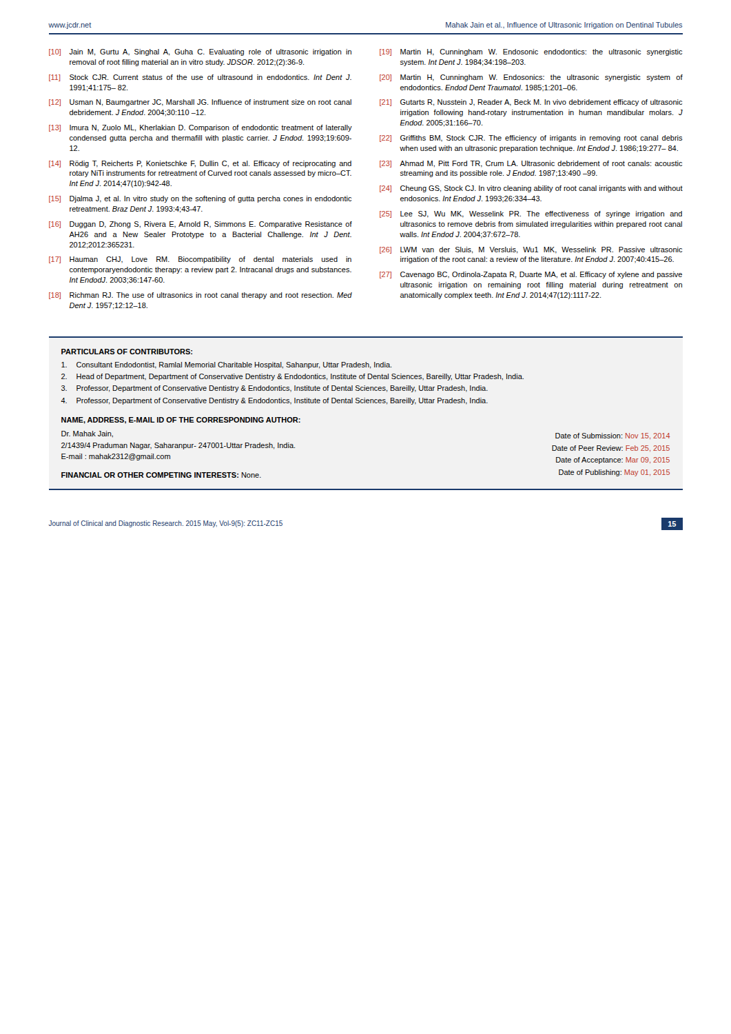www.jcdr.net
Mahak Jain et al., Influence of Ultrasonic Irrigation on Dentinal Tubules
[10] Jain M, Gurtu A, Singhal A, Guha C. Evaluating role of ultrasonic irrigation in removal of root filling material an in vitro study. JDSOR. 2012;(2):36-9.
[11] Stock CJR. Current status of the use of ultrasound in endodontics. Int Dent J. 1991;41:175– 82.
[12] Usman N, Baumgartner JC, Marshall JG. Influence of instrument size on root canal debridement. J Endod. 2004;30:110 –12.
[13] Imura N, Zuolo ML, Kherlakian D. Comparison of endodontic treatment of laterally condensed gutta percha and thermafill with plastic carrier. J Endod. 1993;19:609-12.
[14] Rödig T, Reicherts P, Konietschke F, Dullin C, et al. Efficacy of reciprocating and rotary NiTi instruments for retreatment of Curved root canals assessed by micro–CT. Int End J. 2014;47(10):942-48.
[15] Djalma J, et al. In vitro study on the softening of gutta percha cones in endodontic retreatment. Braz Dent J. 1993:4;43-47.
[16] Duggan D, Zhong S, Rivera E, Arnold R, Simmons E. Comparative Resistance of AH26 and a New Sealer Prototype to a Bacterial Challenge. Int J Dent. 2012;2012:365231.
[17] Hauman CHJ, Love RM. Biocompatibility of dental materials used in contemporaryendodontic therapy: a review part 2. Intracanal drugs and substances. Int EndodJ. 2003;36:147-60.
[18] Richman RJ. The use of ultrasonics in root canal therapy and root resection. Med Dent J. 1957;12:12–18.
[19] Martin H, Cunningham W. Endosonic endodontics: the ultrasonic synergistic system. Int Dent J. 1984;34:198–203.
[20] Martin H, Cunningham W. Endosonics: the ultrasonic synergistic system of endodontics. Endod Dent Traumatol. 1985;1:201–06.
[21] Gutarts R, Nusstein J, Reader A, Beck M. In vivo debridement efficacy of ultrasonic irrigation following hand-rotary instrumentation in human mandibular molars. J Endod. 2005;31:166–70.
[22] Griffiths BM, Stock CJR. The efficiency of irrigants in removing root canal debris when used with an ultrasonic preparation technique. Int Endod J. 1986;19:277– 84.
[23] Ahmad M, Pitt Ford TR, Crum LA. Ultrasonic debridement of root canals: acoustic streaming and its possible role. J Endod. 1987;13:490 –99.
[24] Cheung GS, Stock CJ. In vitro cleaning ability of root canal irrigants with and without endosonics. Int Endod J. 1993;26:334–43.
[25] Lee SJ, Wu MK, Wesselink PR. The effectiveness of syringe irrigation and ultrasonics to remove debris from simulated irregularities within prepared root canal walls. Int Endod J. 2004;37:672–78.
[26] LWM van der Sluis, M Versluis, Wu1 MK, Wesselink PR. Passive ultrasonic irrigation of the root canal: a review of the literature. Int Endod J. 2007;40:415–26.
[27] Cavenago BC, Ordinola-Zapata R, Duarte MA, et al. Efficacy of xylene and passive ultrasonic irrigation on remaining root filling material during retreatment on anatomically complex teeth. Int End J. 2014;47(12):1117-22.
Particulars of Contributors:
1. Consultant Endodontist, Ramlal Memorial Charitable Hospital, Sahanpur, Uttar Pradesh, India.
2. Head of Department, Department of Conservative Dentistry & Endodontics, Institute of Dental Sciences, Bareilly, Uttar Pradesh, India.
3. Professor, Department of Conservative Dentistry & Endodontics, Institute of Dental Sciences, Bareilly, Uttar Pradesh, India.
4. Professor, Department of Conservative Dentistry & Endodontics, Institute of Dental Sciences, Bareilly, Uttar Pradesh, India.
Name, Address, E-Mail Id of the Corresponding Author:
Dr. Mahak Jain,
2/1439/4 Praduman Nagar, Saharanpur- 247001-Uttar Pradesh, India.
E-mail : mahak2312@gmail.com
Financial or Other Competing Interests: None.
Date of Submission: Nov 15, 2014
Date of Peer Review: Feb 25, 2015
Date of Acceptance: Mar 09, 2015
Date of Publishing: May 01, 2015
Journal of Clinical and Diagnostic Research. 2015 May, Vol-9(5): ZC11-ZC15
15